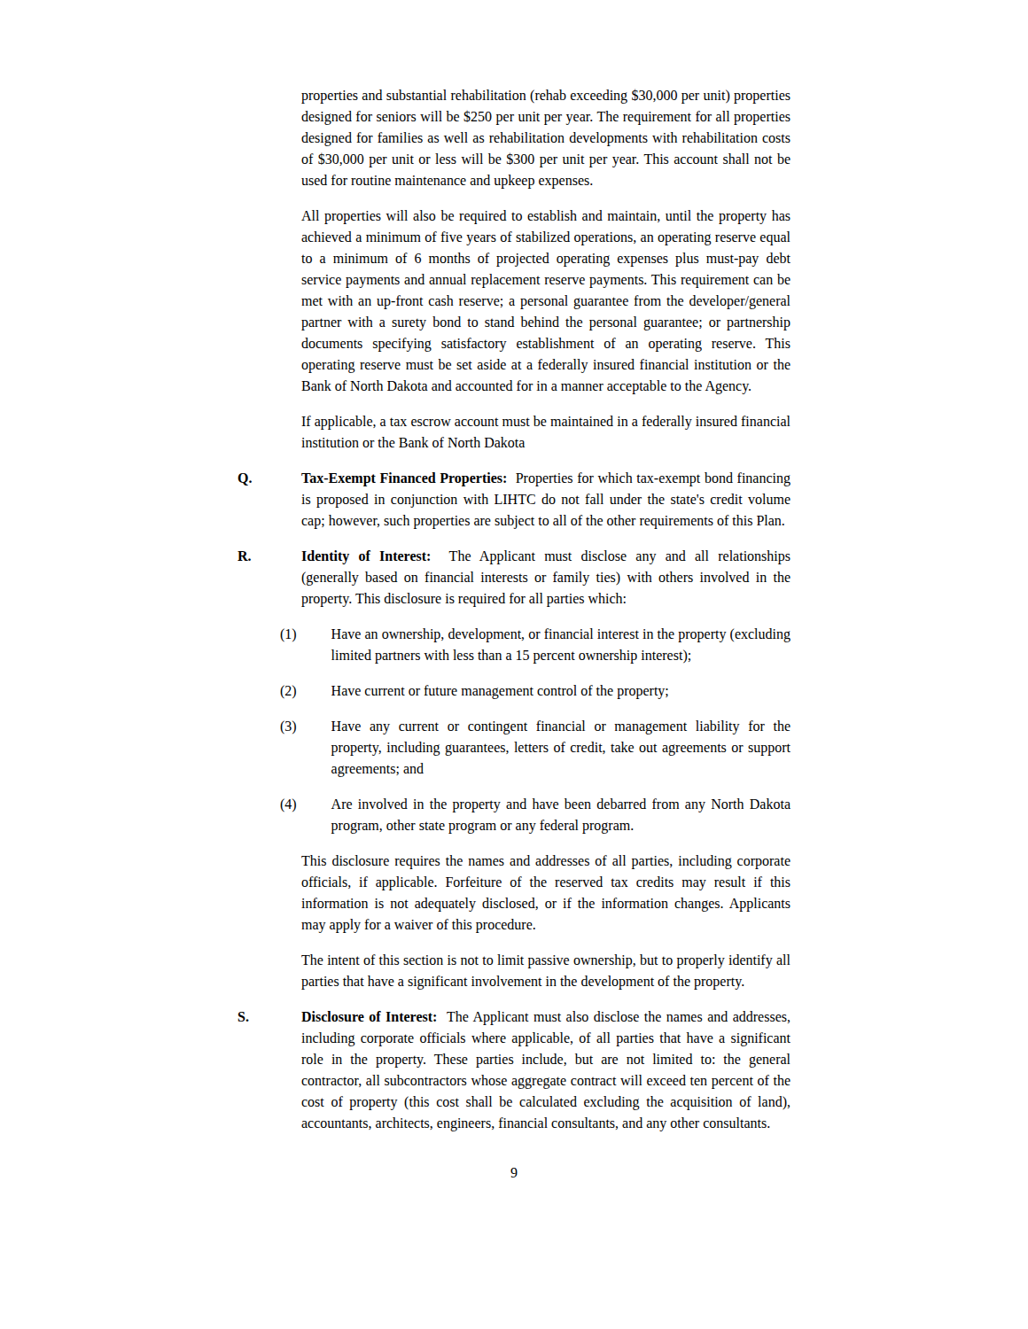properties and substantial rehabilitation (rehab exceeding $30,000 per unit) properties designed for seniors will be $250 per unit per year. The requirement for all properties designed for families as well as rehabilitation developments with rehabilitation costs of $30,000 per unit or less will be $300 per unit per year. This account shall not be used for routine maintenance and upkeep expenses.
All properties will also be required to establish and maintain, until the property has achieved a minimum of five years of stabilized operations, an operating reserve equal to a minimum of 6 months of projected operating expenses plus must-pay debt service payments and annual replacement reserve payments. This requirement can be met with an up-front cash reserve; a personal guarantee from the developer/general partner with a surety bond to stand behind the personal guarantee; or partnership documents specifying satisfactory establishment of an operating reserve. This operating reserve must be set aside at a federally insured financial institution or the Bank of North Dakota and accounted for in a manner acceptable to the Agency.
If applicable, a tax escrow account must be maintained in a federally insured financial institution or the Bank of North Dakota
Q.
Tax-Exempt Financed Properties: Properties for which tax-exempt bond financing is proposed in conjunction with LIHTC do not fall under the state's credit volume cap; however, such properties are subject to all of the other requirements of this Plan.
R.
Identity of Interest: The Applicant must disclose any and all relationships (generally based on financial interests or family ties) with others involved in the property. This disclosure is required for all parties which:
(1)
Have an ownership, development, or financial interest in the property (excluding limited partners with less than a 15 percent ownership interest);
(2)
Have current or future management control of the property;
(3)
Have any current or contingent financial or management liability for the property, including guarantees, letters of credit, take out agreements or support agreements; and
(4)
Are involved in the property and have been debarred from any North Dakota program, other state program or any federal program.
This disclosure requires the names and addresses of all parties, including corporate officials, if applicable. Forfeiture of the reserved tax credits may result if this information is not adequately disclosed, or if the information changes. Applicants may apply for a waiver of this procedure.
The intent of this section is not to limit passive ownership, but to properly identify all parties that have a significant involvement in the development of the property.
S.
Disclosure of Interest: The Applicant must also disclose the names and addresses, including corporate officials where applicable, of all parties that have a significant role in the property. These parties include, but are not limited to: the general contractor, all subcontractors whose aggregate contract will exceed ten percent of the cost of property (this cost shall be calculated excluding the acquisition of land), accountants, architects, engineers, financial consultants, and any other consultants.
9